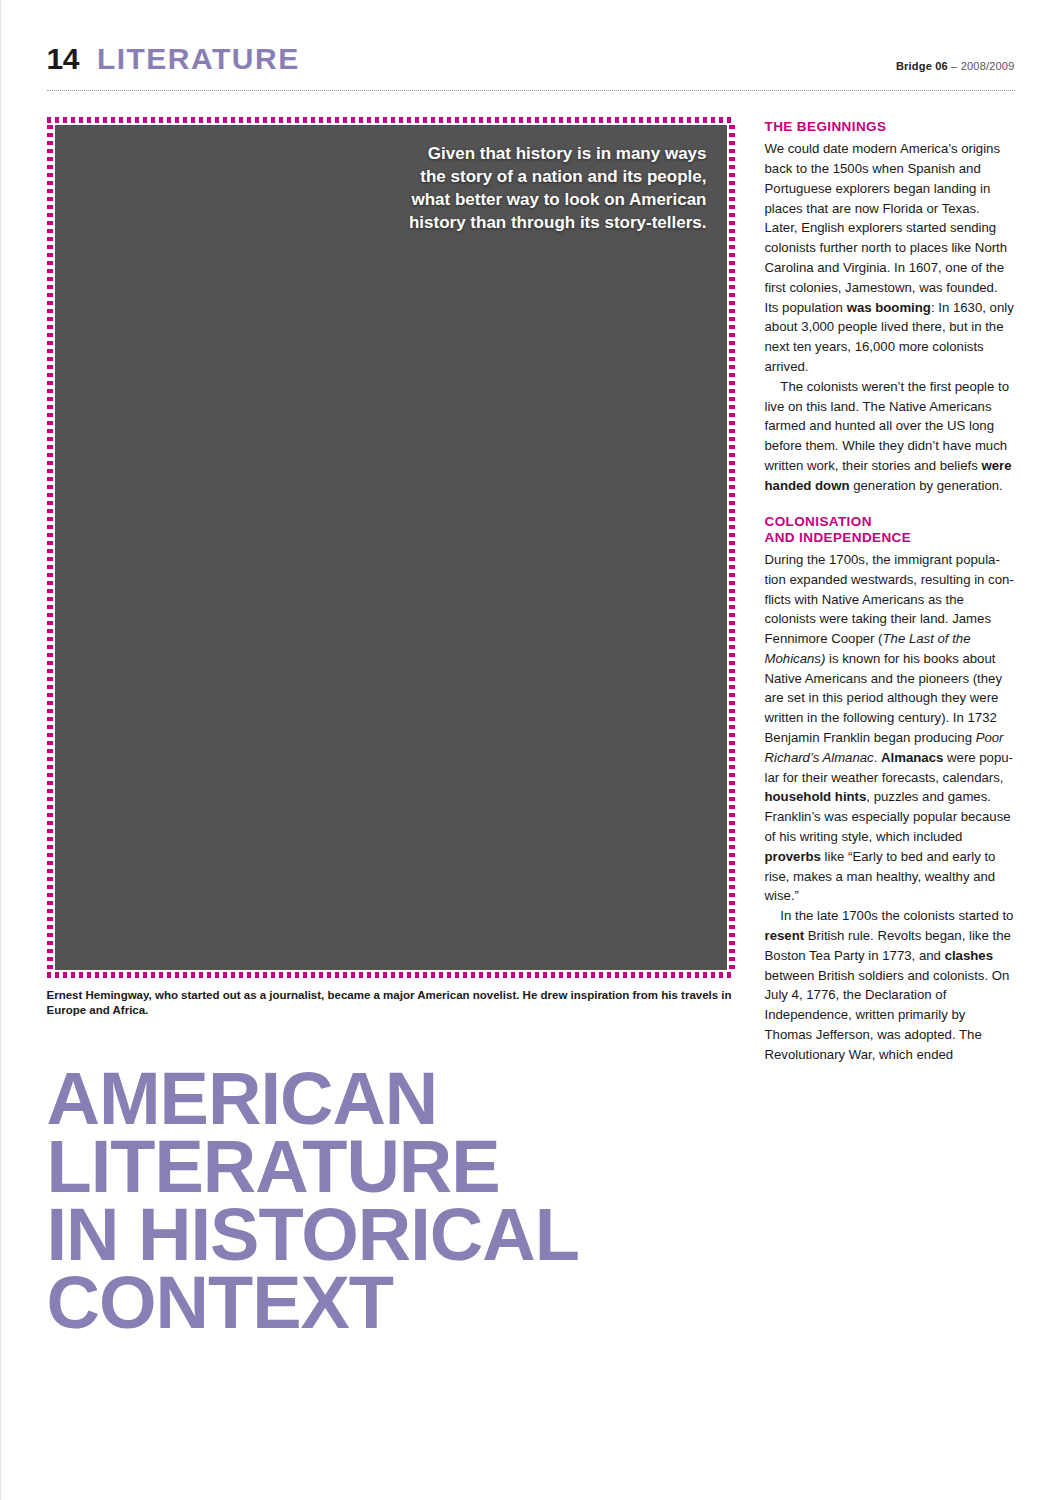14 Literature
Bridge 06 – 2008/2009
Given that history is in many ways the story of a nation and its people, what better way to look on American history than through its story-tellers.
Ernest Hemingway, who started out as a journalist, became a major American novelist. He drew inspiration from his travels in Europe and Africa.
American
Literature
in Historical
Context
The Beginnings
We could date modern America’s origins back to the 1500s when Spanish and Portuguese explorers began landing in places that are now Florida or Texas. Later, English explorers started sending colonists further north to places like North Carolina and Virginia. In 1607, one of the first colonies, Jamestown, was founded. Its population was booming: In 1630, only about 3,000 people lived there, but in the next ten years, 16,000 more colonists arrived.
The colonists weren’t the first people to live on this land. The Native Americans farmed and hunted all over the US long before them. While they didn’t have much written work, their stories and beliefs were handed down generation by generation.
Colonisation
and Independence
During the 1700s, the immigrant population expanded westwards, resulting in conflicts with Native Americans as the colonists were taking their land. James Fennimore Cooper (The Last of the Mohicans) is known for his books about Native Americans and the pioneers (they are set in this period although they were written in the following century). In 1732 Benjamin Franklin began producing Poor Richard’s Almanac. Almanacs were popular for their weather forecasts, calendars, household hints, puzzles and games. Franklin’s was especially popular because of his writing style, which included proverbs like “Early to bed and early to rise, makes a man healthy, wealthy and wise.”
In the late 1700s the colonists started to resent British rule. Revolts began, like the Boston Tea Party in 1773, and clashes between British soldiers and colonists. On July 4, 1776, the Declaration of Independence, written primarily by Thomas Jefferson, was adopted. The Revolutionary War, which ended